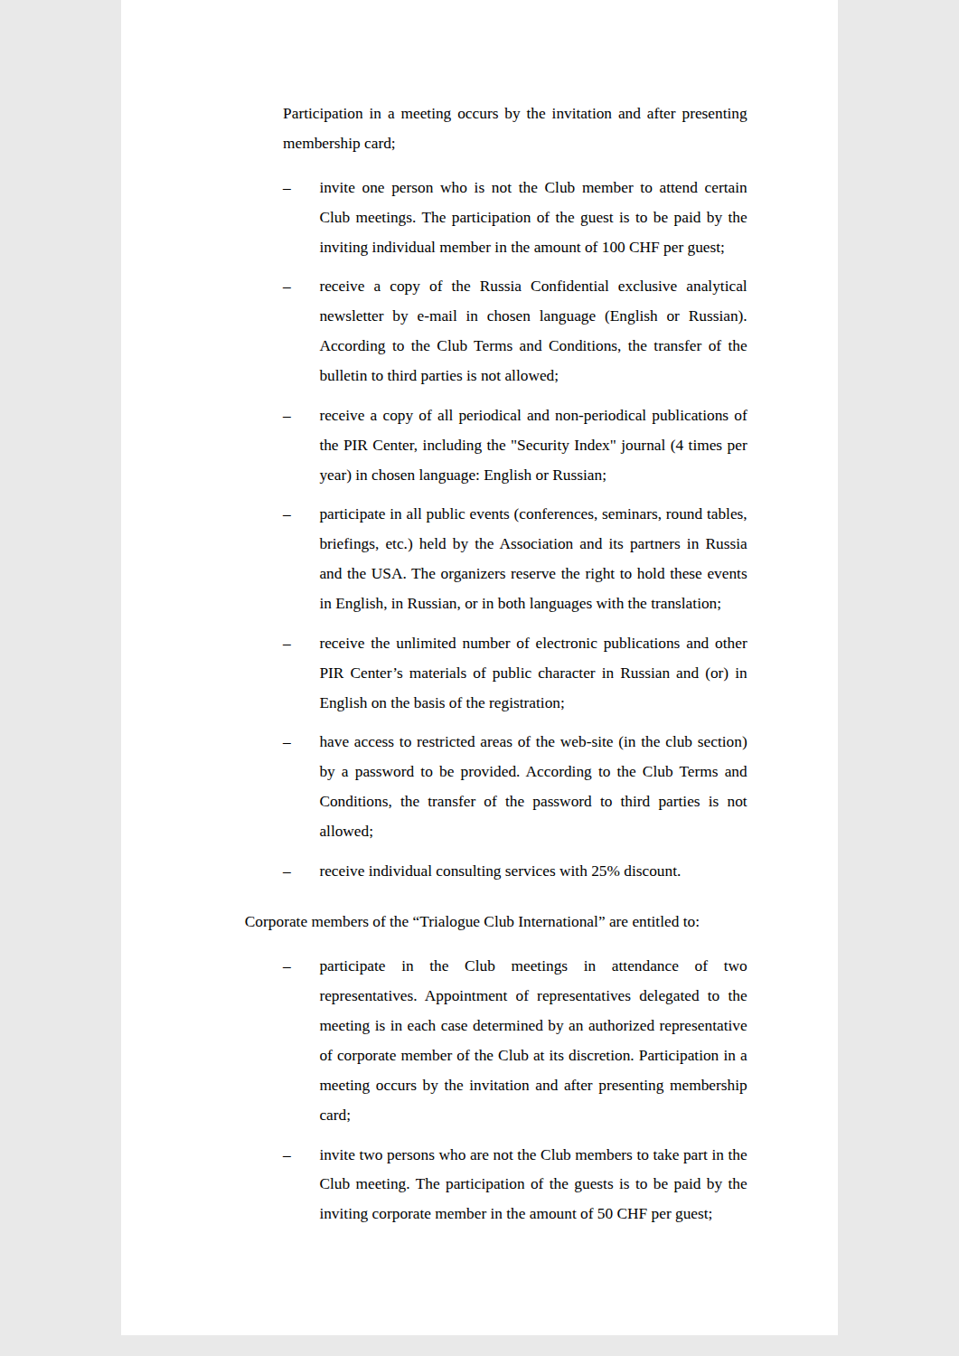Participation in a meeting occurs by the invitation and after presenting membership card;
invite one person who is not the Club member to attend certain Club meetings. The participation of the guest is to be paid by the inviting individual member in the amount of 100 CHF per guest;
receive a copy of the Russia Confidential exclusive analytical newsletter by e-mail in chosen language (English or Russian). According to the Club Terms and Conditions, the transfer of the bulletin to third parties is not allowed;
receive a copy of all periodical and non-periodical publications of the PIR Center, including the "Security Index" journal (4 times per year) in chosen language: English or Russian;
participate in all public events (conferences, seminars, round tables, briefings, etc.) held by the Association and its partners in Russia and the USA. The organizers reserve the right to hold these events in English, in Russian, or in both languages with the translation;
receive the unlimited number of electronic publications and other PIR Center’s materials of public character in Russian and (or) in English on the basis of the registration;
have access to restricted areas of the web-site (in the club section) by a password to be provided. According to the Club Terms and Conditions, the transfer of the password to third parties is not allowed;
receive individual consulting services with 25% discount.
Corporate members of the “Trialogue Club International” are entitled to:
participate in the Club meetings in attendance of two representatives. Appointment of representatives delegated to the meeting is in each case determined by an authorized representative of corporate member of the Club at its discretion. Participation in a meeting occurs by the invitation and after presenting membership card;
invite two persons who are not the Club members to take part in the Club meeting. The participation of the guests is to be paid by the inviting corporate member in the amount of 50 CHF per guest;